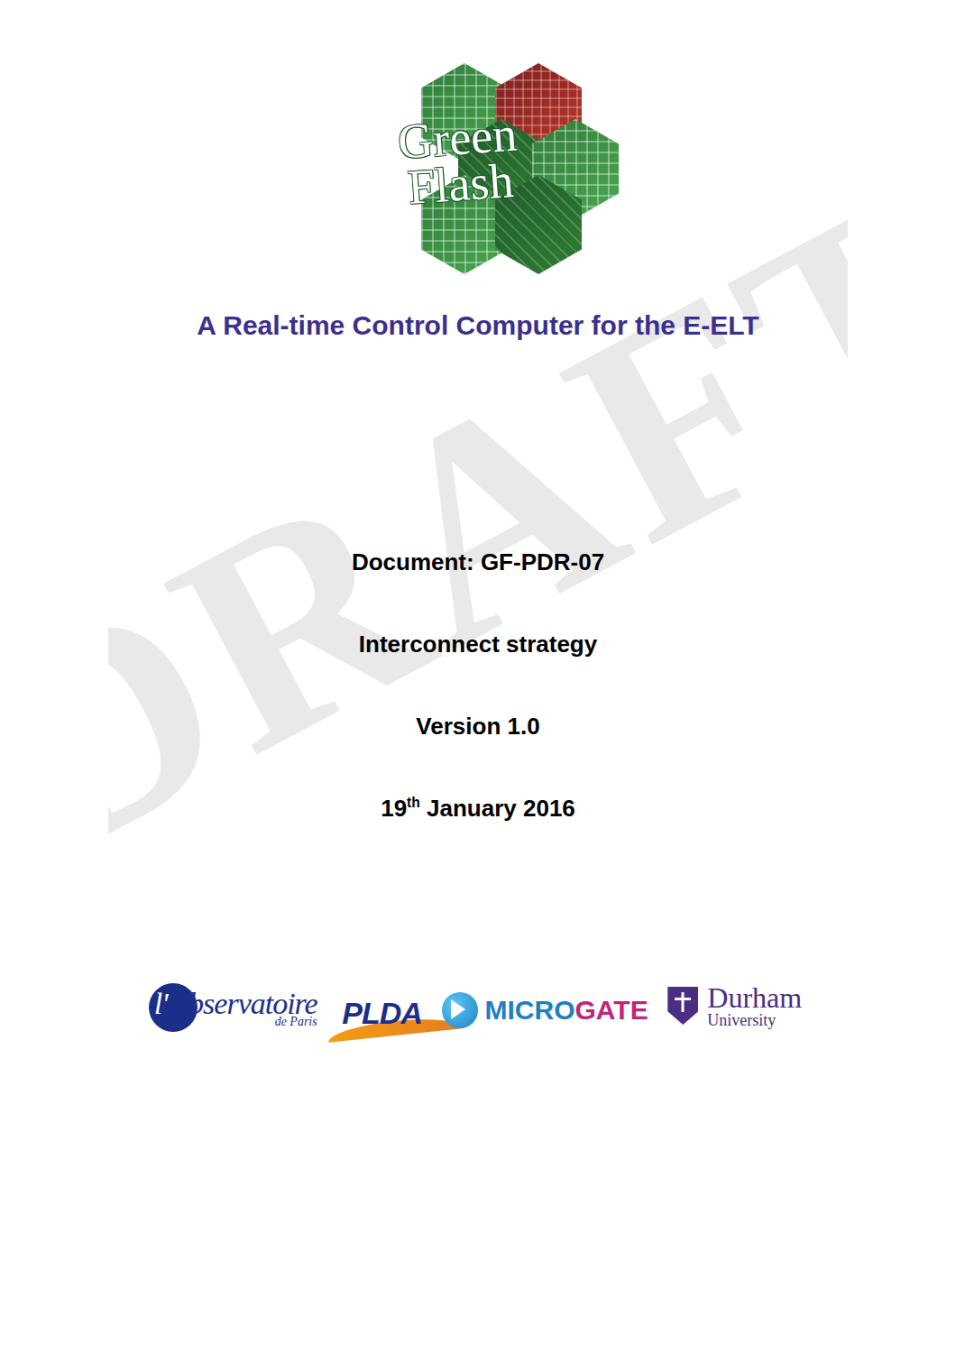DRAFT
Green
Flash
A Real-time Control Computer for the E-ELT
Document: GF-PDR-07
Interconnect strategy
Version 1.0
19th January 2016
l'Observatoire de Paris
PLDA
MICRO GATE
Durham University